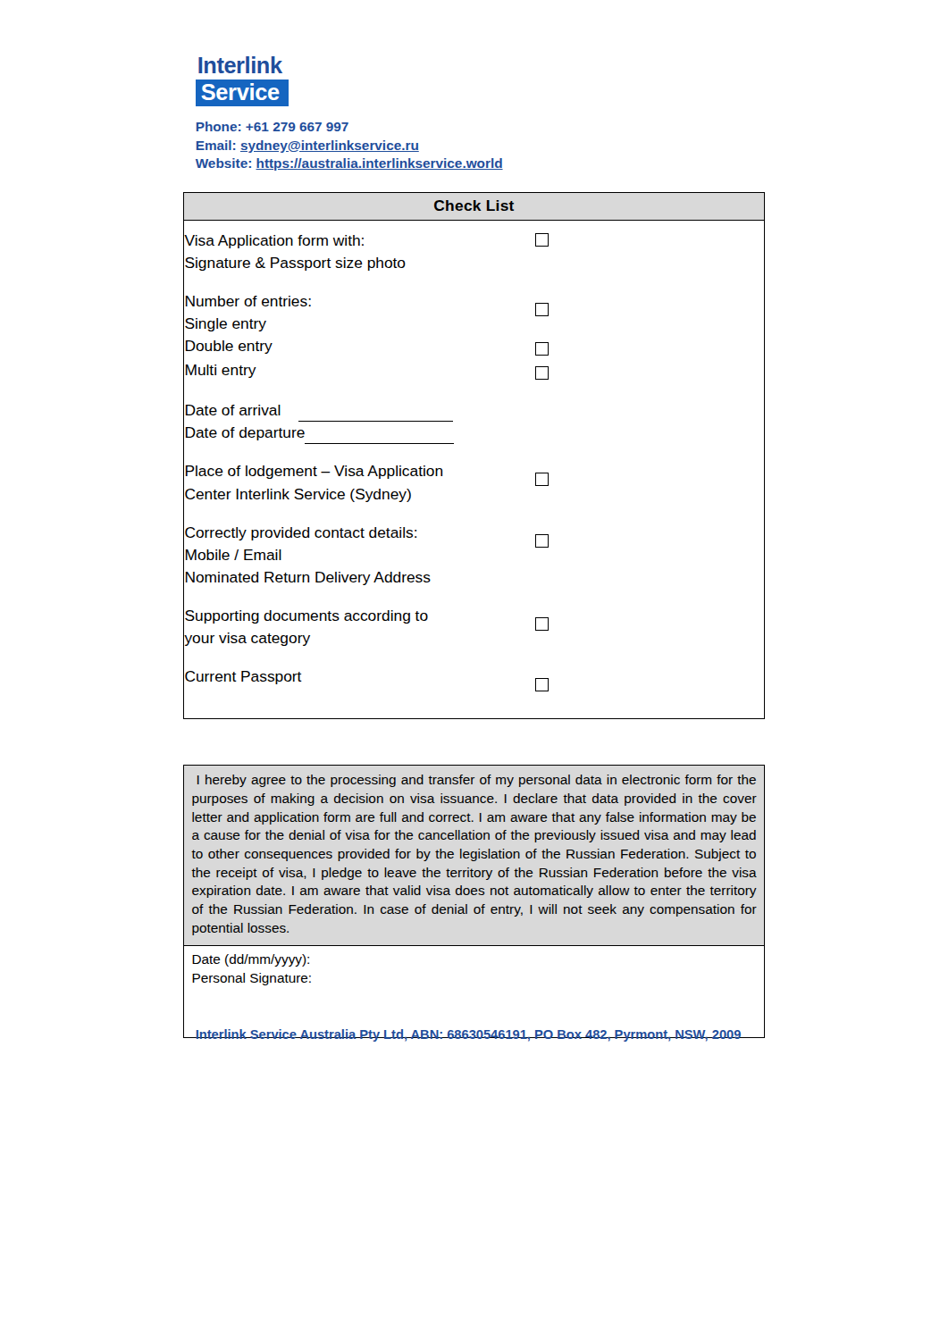Interlink
Service
Phone: +61 279 667 997
Email: sydney@interlinkservice.ru
Website: https://australia.interlinkservice.world
| Check List |
| --- |
| / Visa Application form with: Signature & Passport size photo / / / Number of entries: Single entry / / / Double entry / / / Multi entry / / / Date of arrival Date of departure / / / Place of lodgement – Visa Application Center Interlink Service (Sydney) / / / Correctly provided contact details: Mobile / Email Nominated Return Delivery Address / / / Supporting documents according to your visa category / / / Current Passport / / |
I hereby agree to the processing and transfer of my personal data in electronic form for the purposes of making a decision on visa issuance. I declare that data provided in the cover letter and application form are full and correct. I am aware that any false information may be a cause for the denial of visa for the cancellation of the previously issued visa and may lead to other consequences provided for by the legislation of the Russian Federation. Subject to the receipt of visa, I pledge to leave the territory of the Russian Federation before the visa expiration date. I am aware that valid visa does not automatically allow to enter the territory of the Russian Federation. In case of denial of entry, I will not seek any compensation for potential losses.
Date (dd/mm/yyyy):
Personal Signature:
Interlink Service Australia Pty Ltd, ABN: 68630546191, PO Box 482, Pyrmont, NSW, 2009